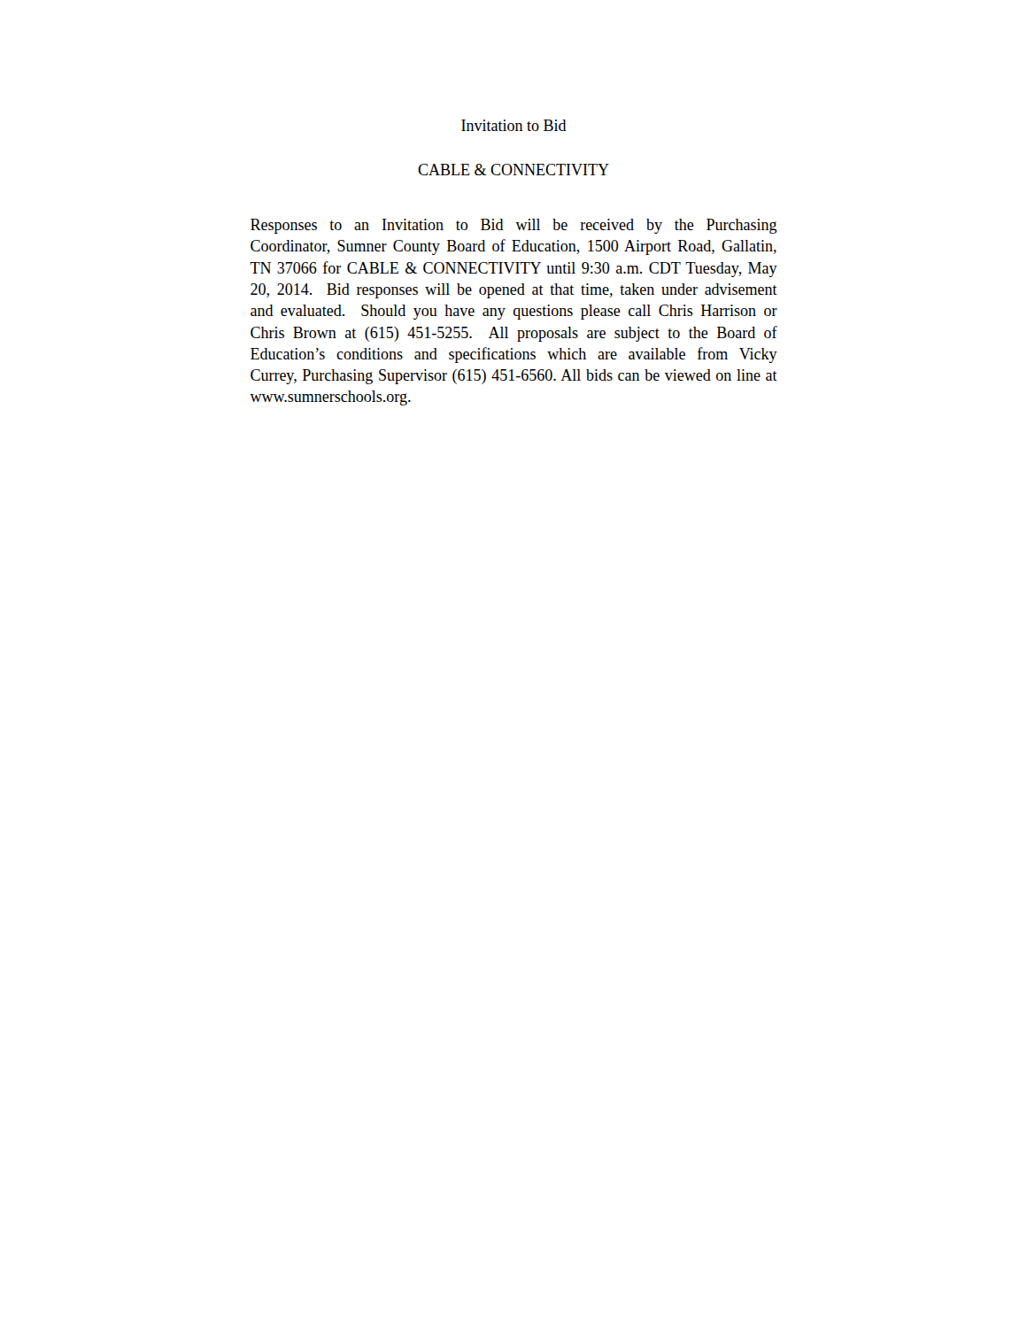Invitation to Bid CABLE & CONNECTIVITY
Responses to an Invitation to Bid will be received by the Purchasing Coordinator, Sumner County Board of Education, 1500 Airport Road, Gallatin, TN 37066 for CABLE & CONNECTIVITY until 9:30 a.m. CDT Tuesday, May 20, 2014. Bid responses will be opened at that time, taken under advisement and evaluated. Should you have any questions please call Chris Harrison or Chris Brown at (615) 451-5255. All proposals are subject to the Board of Education’s conditions and specifications which are available from Vicky Currey, Purchasing Supervisor (615) 451-6560. All bids can be viewed on line at www.sumnerschools.org.